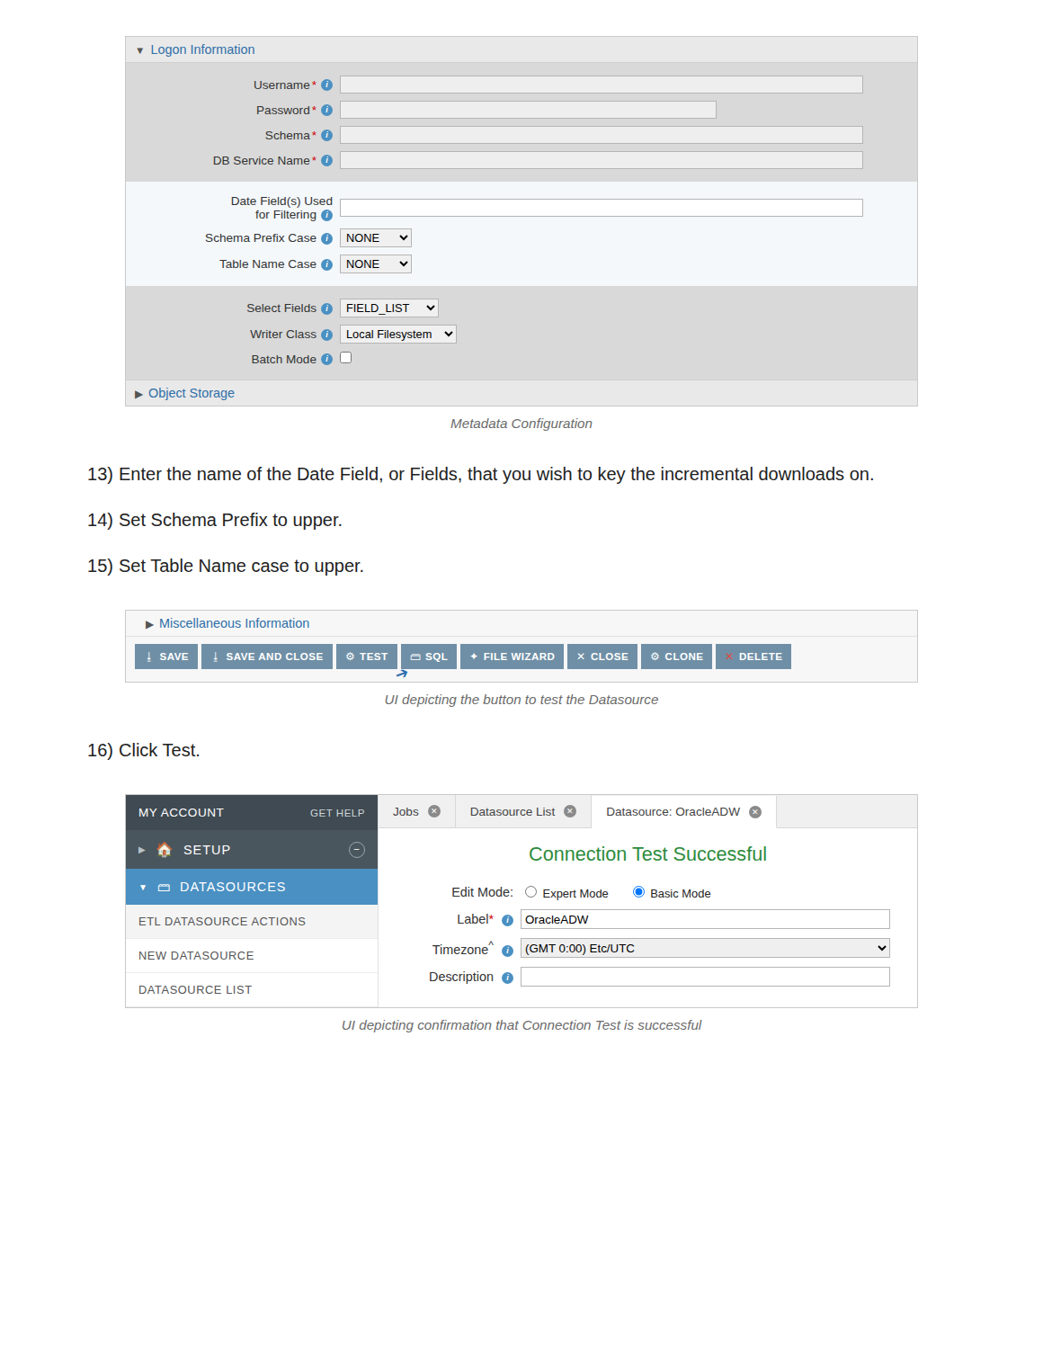▼Logon Information
Username*i
Password*i
Schema*i
DB Service Name*i
Date Field(s) Used
for Filteringi
Schema Prefix Casei
NONE UPPER LOWER
Table Name Casei
NONE UPPER LOWER
Select Fieldsi
FIELD_LIST
Writer Classi
Local Filesystem
Batch Modei
▶Object Storage
Metadata Configuration
13) Enter the name of the Date Field, or Fields, that you wish to key the incremental downloads on.
14) Set Schema Prefix to upper.
15) Set Table Name case to upper.
▶Miscellaneous Information
⭳SAVE ⭳SAVE AND CLOSE ⚙TEST 🗃SQL ✦FILE WIZARD ✕CLOSE ⚙CLONE ✕DELETE ➔
UI depicting the button to test the Datasource
16) Click Test.
MY ACCOUNT GET HELP
▶ 🏠 SETUP −
▼ 🗃 DATASOURCES
ETL DATASOURCE ACTIONS
NEW DATASOURCE
DATASOURCE LIST
Jobs ✕
Datasource List ✕
Datasource: OracleADW ✕
Connection Test Successful
Edit Mode:
Expert Mode Basic Mode
Label* i
Timezone^ i
(GMT 0:00) Etc/UTC
Description i
UI depicting confirmation that Connection Test is successful